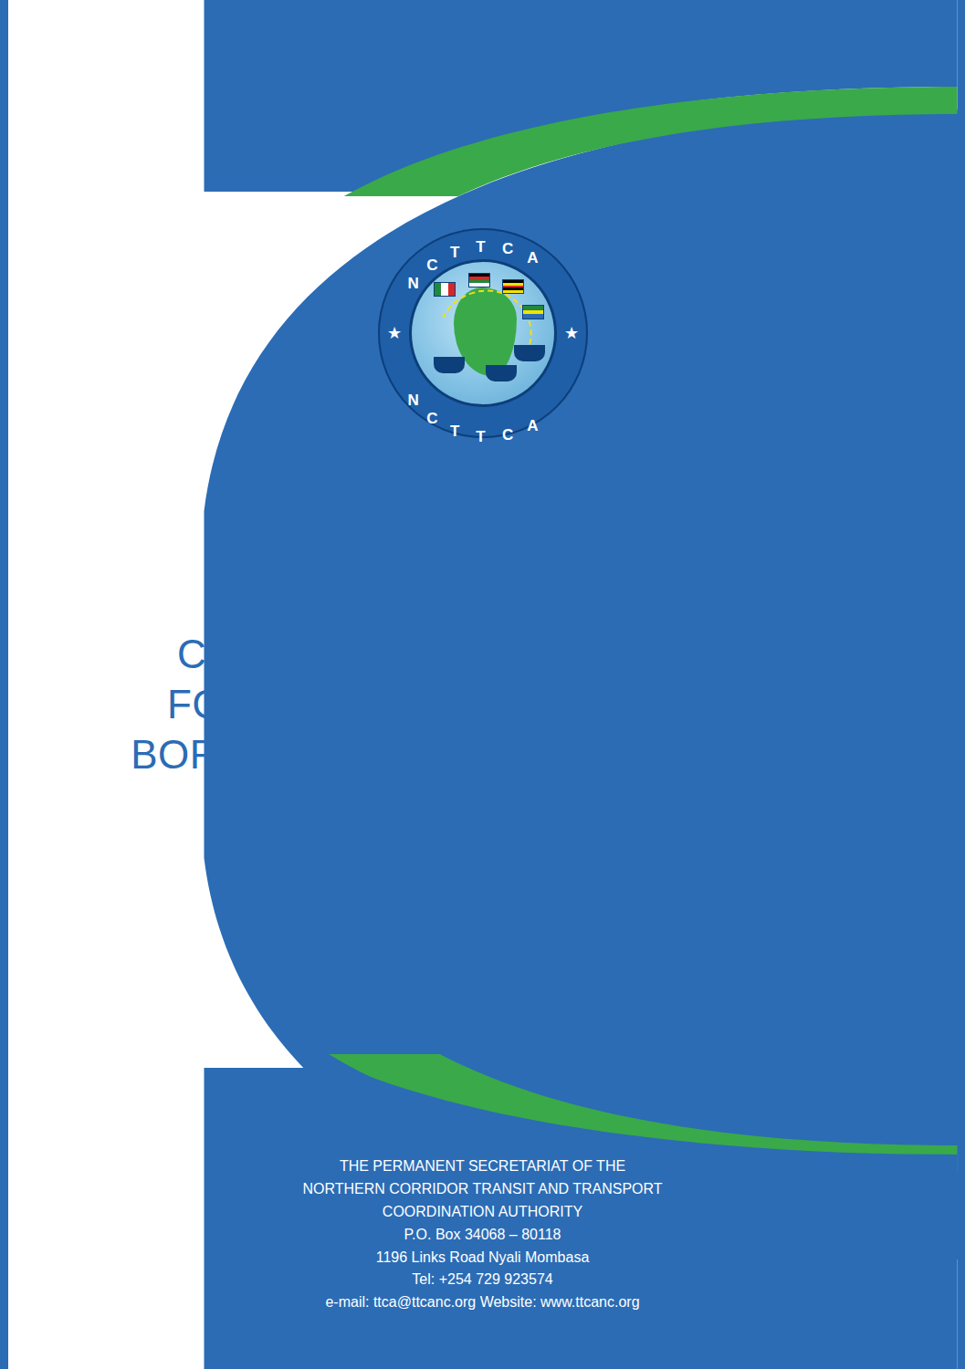N C T T C A A C T T C N
★ ★
COMMON POLICY GUIDELINES
FOR THE FORMATION OF JOINT
BORDER COMMITTEES ALONG THE
NORTHERN CORRIDOR
THE PERMANENT SECRETARIAT OF THE
NORTHERN CORRIDOR TRANSIT AND TRANSPORT
COORDINATION AUTHORITY
P.O. Box 34068 – 80118
1196 Links Road Nyali Mombasa
Tel: +254 729 923574
e-mail: ttca@ttcanc.org Website: www.ttcanc.org